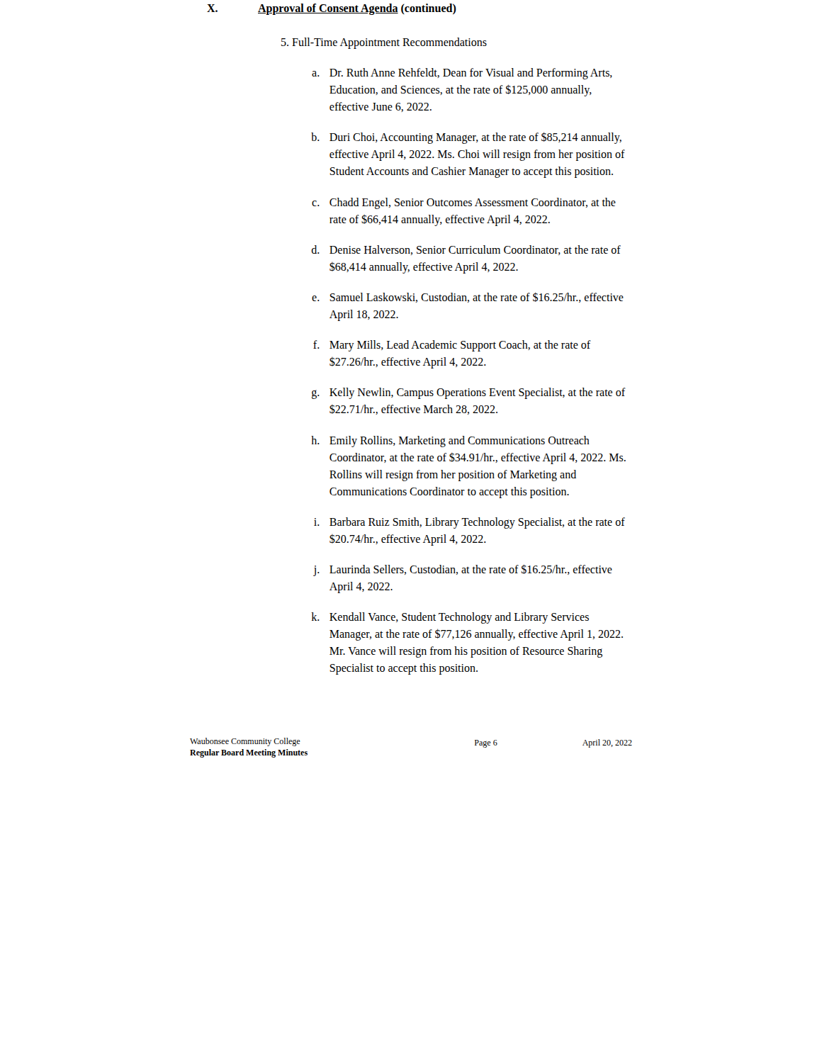X.
Approval of Consent Agenda (continued)
Full-Time Appointment Recommendations
Dr. Ruth Anne Rehfeldt, Dean for Visual and Performing Arts, Education, and Sciences, at the rate of $125,000 annually, effective June 6, 2022.
Duri Choi, Accounting Manager, at the rate of $85,214 annually, effective April 4, 2022. Ms. Choi will resign from her position of Student Accounts and Cashier Manager to accept this position.
Chadd Engel, Senior Outcomes Assessment Coordinator, at the rate of $66,414 annually, effective April 4, 2022.
Denise Halverson, Senior Curriculum Coordinator, at the rate of $68,414 annually, effective April 4, 2022.
Samuel Laskowski, Custodian, at the rate of $16.25/hr., effective April 18, 2022.
Mary Mills, Lead Academic Support Coach, at the rate of $27.26/hr., effective April 4, 2022.
Kelly Newlin, Campus Operations Event Specialist, at the rate of $22.71/hr., effective March 28, 2022.
Emily Rollins, Marketing and Communications Outreach Coordinator, at the rate of $34.91/hr., effective April 4, 2022. Ms. Rollins will resign from her position of Marketing and Communications Coordinator to accept this position.
Barbara Ruiz Smith, Library Technology Specialist, at the rate of $20.74/hr., effective April 4, 2022.
Laurinda Sellers, Custodian, at the rate of $16.25/hr., effective April 4, 2022.
Kendall Vance, Student Technology and Library Services Manager, at the rate of $77,126 annually, effective April 1, 2022. Mr. Vance will resign from his position of Resource Sharing Specialist to accept this position.
Waubonsee Community College
Regular Board Meeting Minutes
Page 6
April 20, 2022